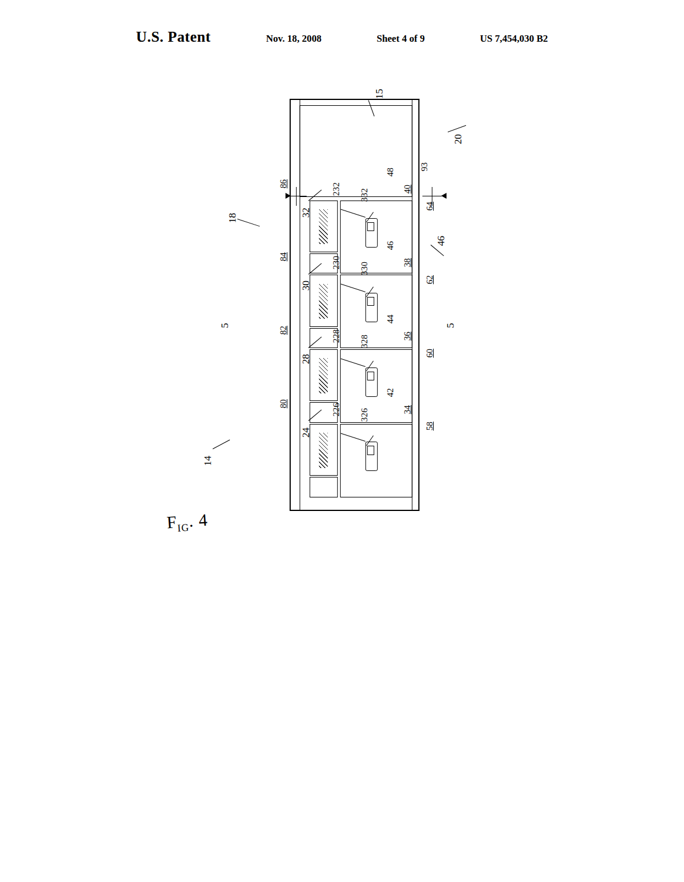U.S. Patent Nov. 18, 2008 Sheet 4 of 9 US 7,454,030 B2
15
20
18
14
5 5 80 82 84 86 226 228 230 232 326 328 330 332 24
28
30
32
34 36 38 40 42 44 46 48 58 60 62 64 46
93
FIG. 4